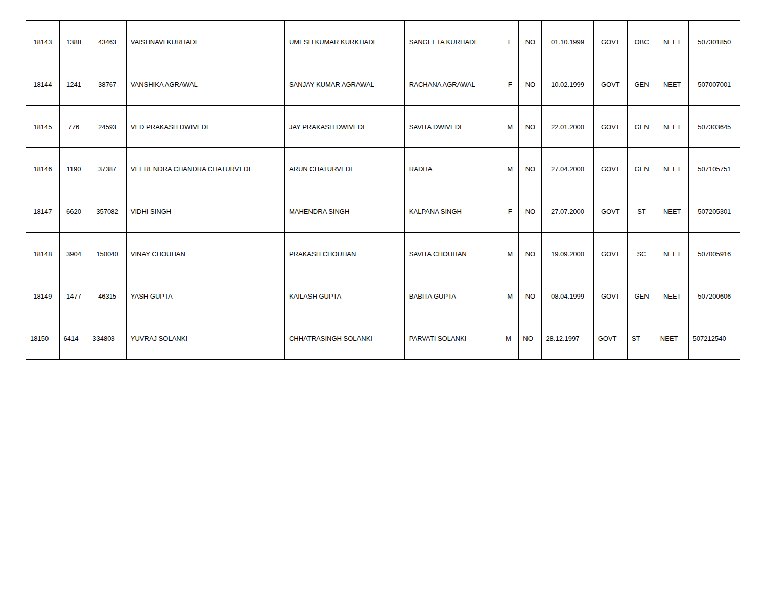| 18143 | 1388 | 43463 | VAISHNAVI KURHADE | UMESH KUMAR KURKHADE | SANGEETA KURHADE | F | NO | 01.10.1999 | GOVT | OBC | NEET | 507301850 |
| 18144 | 1241 | 38767 | VANSHIKA AGRAWAL | SANJAY KUMAR AGRAWAL | RACHANA AGRAWAL | F | NO | 10.02.1999 | GOVT | GEN | NEET | 507007001 |
| 18145 | 776 | 24593 | VED PRAKASH DWIVEDI | JAY PRAKASH DWIVEDI | SAVITA DWIVEDI | M | NO | 22.01.2000 | GOVT | GEN | NEET | 507303645 |
| 18146 | 1190 | 37387 | VEERENDRA CHANDRA CHATURVEDI | ARUN CHATURVEDI | RADHA | M | NO | 27.04.2000 | GOVT | GEN | NEET | 507105751 |
| 18147 | 6620 | 357082 | VIDHI SINGH | MAHENDRA SINGH | KALPANA SINGH | F | NO | 27.07.2000 | GOVT | ST | NEET | 507205301 |
| 18148 | 3904 | 150040 | VINAY CHOUHAN | PRAKASH CHOUHAN | SAVITA CHOUHAN | M | NO | 19.09.2000 | GOVT | SC | NEET | 507005916 |
| 18149 | 1477 | 46315 | YASH GUPTA | KAILASH GUPTA | BABITA GUPTA | M | NO | 08.04.1999 | GOVT | GEN | NEET | 507200606 |
| 18150 | 6414 | 334803 | YUVRAJ SOLANKI | CHHATRASINGH SOLANKI | PARVATI SOLANKI | M | NO | 28.12.1997 | GOVT | ST | NEET | 507212540 |